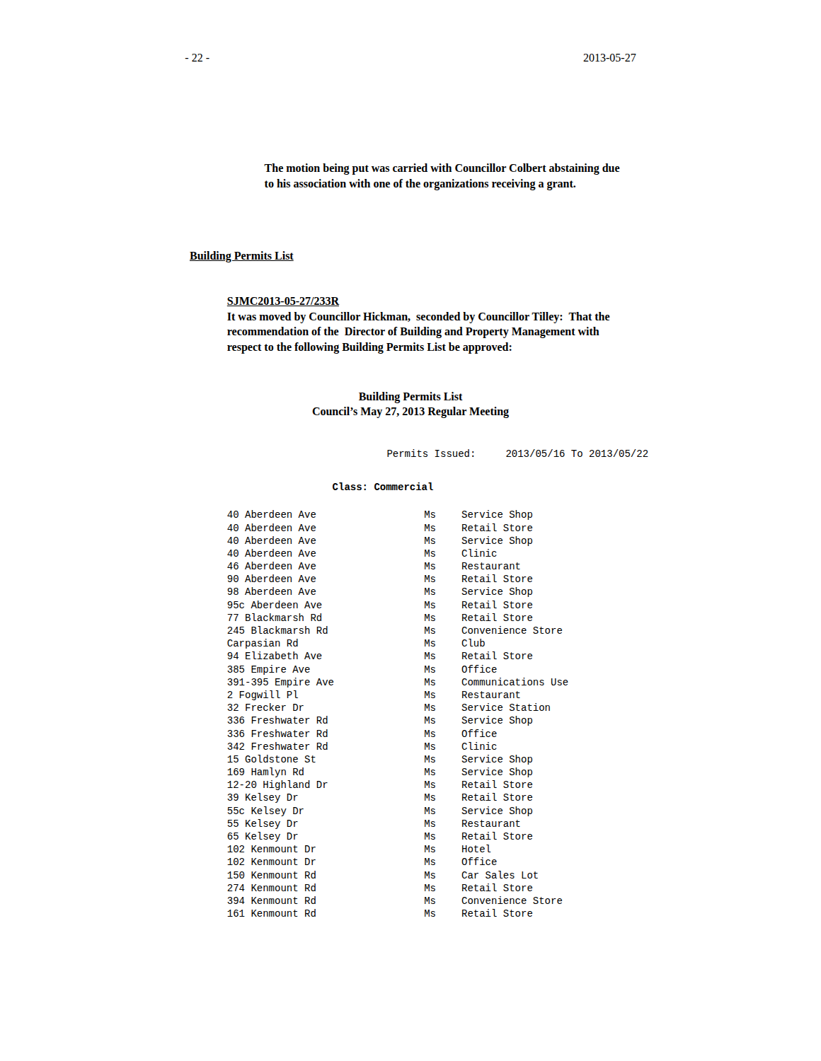- 22 - 2013-05-27
The motion being put was carried with Councillor Colbert abstaining due to his association with one of the organizations receiving a grant.
Building Permits List
SJMC2013-05-27/233R
It was moved by Councillor Hickman, seconded by Councillor Tilley: That the recommendation of the Director of Building and Property Management with respect to the following Building Permits List be approved:
Building Permits List
Council’s May 27, 2013 Regular Meeting
Permits Issued: 2013/05/16 To 2013/05/22
Class: Commercial
| 40 Aberdeen Ave | Ms | Service Shop |
| 40 Aberdeen Ave | Ms | Retail Store |
| 40 Aberdeen Ave | Ms | Service Shop |
| 40 Aberdeen Ave | Ms | Clinic |
| 46 Aberdeen Ave | Ms | Restaurant |
| 90 Aberdeen Ave | Ms | Retail Store |
| 98 Aberdeen Ave | Ms | Service Shop |
| 95c Aberdeen Ave | Ms | Retail Store |
| 77 Blackmarsh Rd | Ms | Retail Store |
| 245 Blackmarsh Rd | Ms | Convenience Store |
| Carpasian Rd | Ms | Club |
| 94 Elizabeth Ave | Ms | Retail Store |
| 385 Empire Ave | Ms | Office |
| 391-395 Empire Ave | Ms | Communications Use |
| 2 Fogwill Pl | Ms | Restaurant |
| 32 Frecker Dr | Ms | Service Station |
| 336 Freshwater Rd | Ms | Service Shop |
| 336 Freshwater Rd | Ms | Office |
| 342 Freshwater Rd | Ms | Clinic |
| 15 Goldstone St | Ms | Service Shop |
| 169 Hamlyn Rd | Ms | Service Shop |
| 12-20 Highland Dr | Ms | Retail Store |
| 39 Kelsey Dr | Ms | Retail Store |
| 55c Kelsey Dr | Ms | Service Shop |
| 55 Kelsey Dr | Ms | Restaurant |
| 65 Kelsey Dr | Ms | Retail Store |
| 102 Kenmount Dr | Ms | Hotel |
| 102 Kenmount Dr | Ms | Office |
| 150 Kenmount Rd | Ms | Car Sales Lot |
| 274 Kenmount Rd | Ms | Retail Store |
| 394 Kenmount Rd | Ms | Convenience Store |
| 161 Kenmount Rd | Ms | Retail Store |